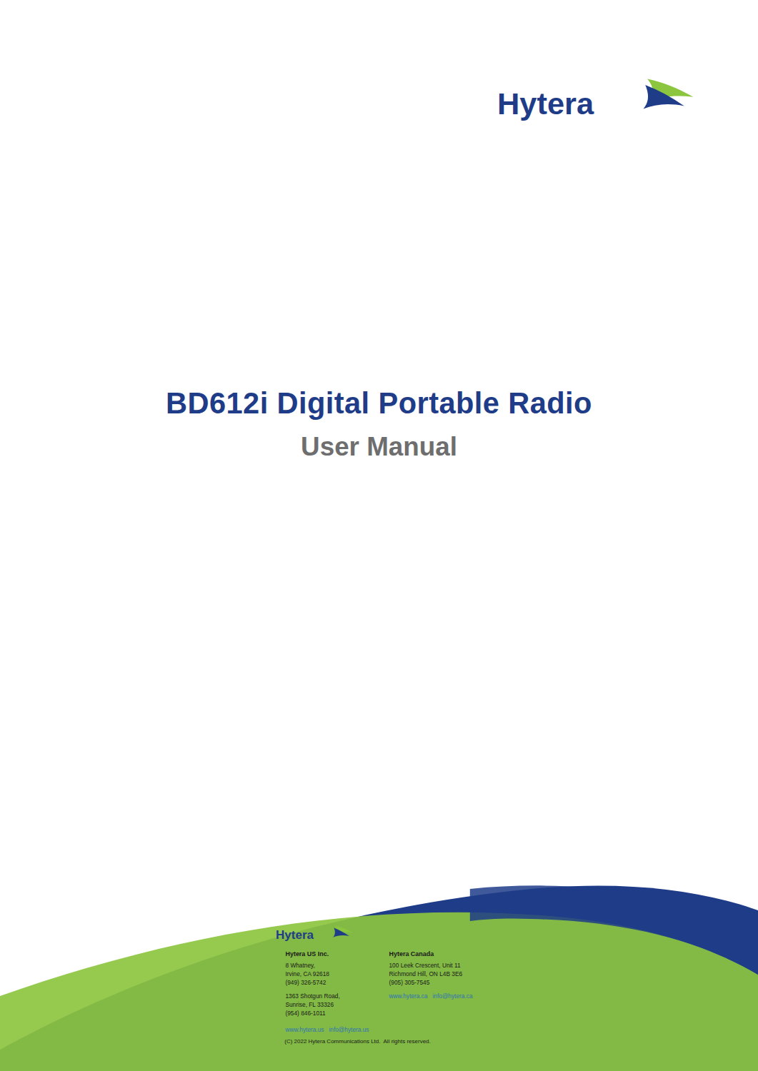Hytera
BD612i Digital Portable Radio
User Manual
Hytera
Hytera US Inc.
8 Whatney,
Irvine, CA 92618
(949) 326-5742
1363 Shotgun Road,
Sunrise, FL 33326
(954) 846-1011
www.hytera.us info@hytera.us
Hytera Canada
100 Leek Crescent, Unit 11
Richmond Hill, ON L4B 3E6
(905) 305-7545
www.hytera.ca info@hytera.ca
(C) 2022 Hytera Communications Ltd. All rights reserved.